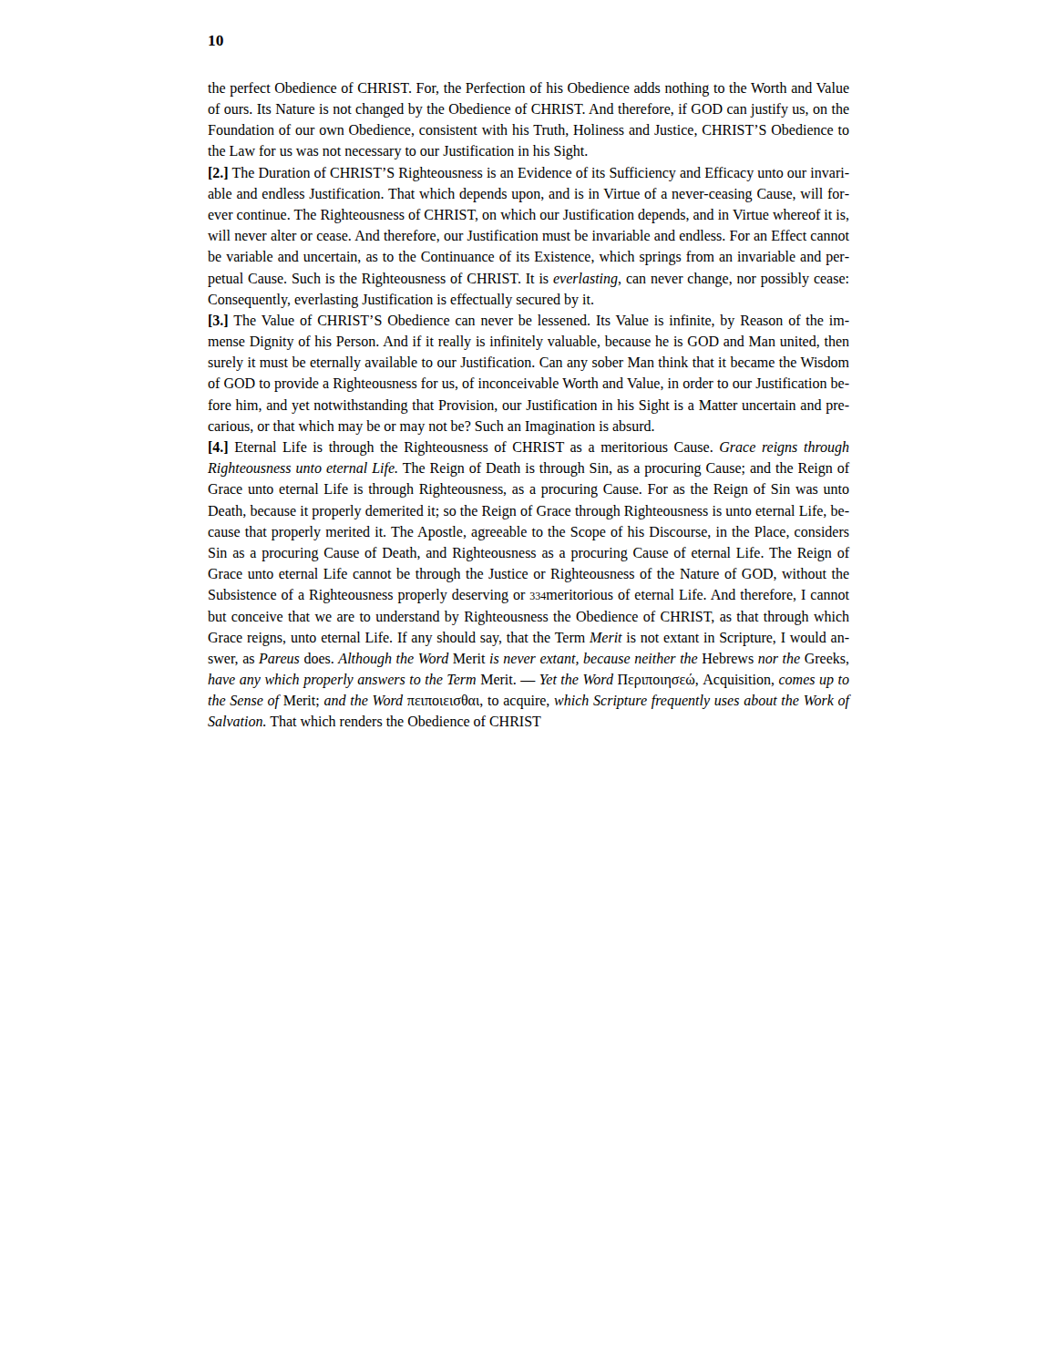10
the perfect Obedience of CHRIST. For, the Perfection of his Obedience adds nothing to the Worth and Value of ours. Its Nature is not changed by the Obedience of CHRIST. And therefore, if GOD can justify us, on the Foundation of our own Obedience, consistent with his Truth, Holiness and Justice, CHRIST’S Obedience to the Law for us was not necessary to our Justification in his Sight.
[2.] The Duration of CHRIST’S Righteousness is an Evidence of its Sufficiency and Efficacy unto our invariable and endless Justification. That which depends upon, and is in Virtue of a never-ceasing Cause, will forever continue. The Righteousness of CHRIST, on which our Justification depends, and in Virtue whereof it is, will never alter or cease. And therefore, our Justification must be invariable and endless. For an Effect cannot be variable and uncertain, as to the Continuance of its Existence, which springs from an invariable and perpetual Cause. Such is the Righteousness of CHRIST. It is everlasting, can never change, nor possibly cease: Consequently, everlasting Justification is effectually secured by it.
[3.] The Value of CHRIST’S Obedience can never be lessened. Its Value is infinite, by Reason of the immense Dignity of his Person. And if it really is infinitely valuable, because he is GOD and Man united, then surely it must be eternally available to our Justification. Can any sober Man think that it became the Wisdom of GOD to provide a Righteousness for us, of inconceivable Worth and Value, in order to our Justification before him, and yet notwithstanding that Provision, our Justification in his Sight is a Matter uncertain and precarious, or that which may be or may not be? Such an Imagination is absurd.
[4.] Eternal Life is through the Righteousness of CHRIST as a meritorious Cause. Grace reigns through Righteousness unto eternal Life. The Reign of Death is through Sin, as a procuring Cause; and the Reign of Grace unto eternal Life is through Righteousness, as a procuring Cause. For as the Reign of Sin was unto Death, because it properly demerited it; so the Reign of Grace through Righteousness is unto eternal Life, because that properly merited it. The Apostle, agreeable to the Scope of his Discourse, in the Place, considers Sin as a procuring Cause of Death, and Righteousness as a procuring Cause of eternal Life. The Reign of Grace unto eternal Life cannot be through the Justice or Righteousness of the Nature of GOD, without the Subsistence of a Righteousness properly deserving or 334meritorious of eternal Life. And therefore, I cannot but conceive that we are to understand by Righteousness the Obedience of CHRIST, as that through which Grace reigns, unto eternal Life. If any should say, that the Term Merit is not extant in Scripture, I would answer, as Pareus does. Although the Word Merit is never extant, because neither the Hebrews nor the Greeks, have any which properly answers to the Term Merit. — Yet the Word Περιποιησεώ, Acquisition, comes up to the Sense of Merit; and the Word πειποιεισθαι, to acquire, which Scripture frequently uses about the Work of Salvation. That which renders the Obedience of CHRIST